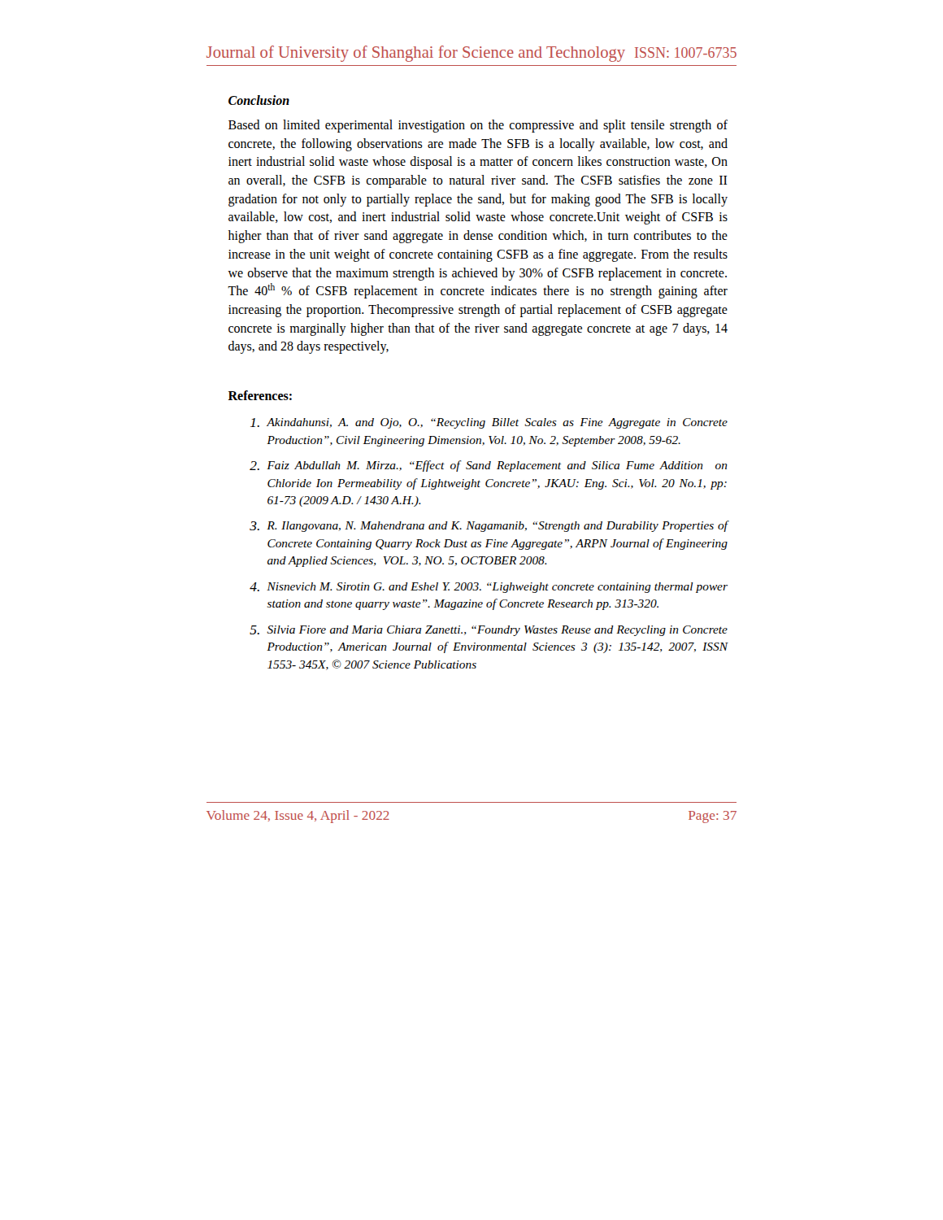Journal of University of Shanghai for Science and Technology ISSN: 1007-6735
Conclusion
Based on limited experimental investigation on the compressive and split tensile strength of concrete, the following observations are made The SFB is a locally available, low cost, and inert industrial solid waste whose disposal is a matter of concern likes construction waste, On an overall, the CSFB is comparable to natural river sand. The CSFB satisfies the zone II gradation for not only to partially replace the sand, but for making good The SFB is locally available, low cost, and inert industrial solid waste whose concrete.Unit weight of CSFB is higher than that of river sand aggregate in dense condition which, in turn contributes to the increase in the unit weight of concrete containing CSFB as a fine aggregate. From the results we observe that the maximum strength is achieved by 30% of CSFB replacement in concrete. The 40th % of CSFB replacement in concrete indicates there is no strength gaining after increasing the proportion. Thecompressive strength of partial replacement of CSFB aggregate concrete is marginally higher than that of the river sand aggregate concrete at age 7 days, 14 days, and 28 days respectively,
References:
Akindahunsi, A. and Ojo, O., “Recycling Billet Scales as Fine Aggregate in Concrete Production”, Civil Engineering Dimension, Vol. 10, No. 2, September 2008, 59-62.
Faiz Abdullah M. Mirza., “Effect of Sand Replacement and Silica Fume Addition on Chloride Ion Permeability of Lightweight Concrete”, JKAU: Eng. Sci., Vol. 20 No.1, pp: 61-73 (2009 A.D. / 1430 A.H.).
R. Ilangovana, N. Mahendrana and K. Nagamanib, “Strength and Durability Properties of Concrete Containing Quarry Rock Dust as Fine Aggregate”, ARPN Journal of Engineering and Applied Sciences, VOL. 3, NO. 5, OCTOBER 2008.
Nisnevich M. Sirotin G. and Eshel Y. 2003. “Lighweight concrete containing thermal power station and stone quarry waste”. Magazine of Concrete Research pp. 313-320.
Silvia Fiore and Maria Chiara Zanetti., “Foundry Wastes Reuse and Recycling in Concrete Production”, American Journal of Environmental Sciences 3 (3): 135-142, 2007, ISSN 1553- 345X, © 2007 Science Publications
Volume 24, Issue 4, April - 2022 Page: 37